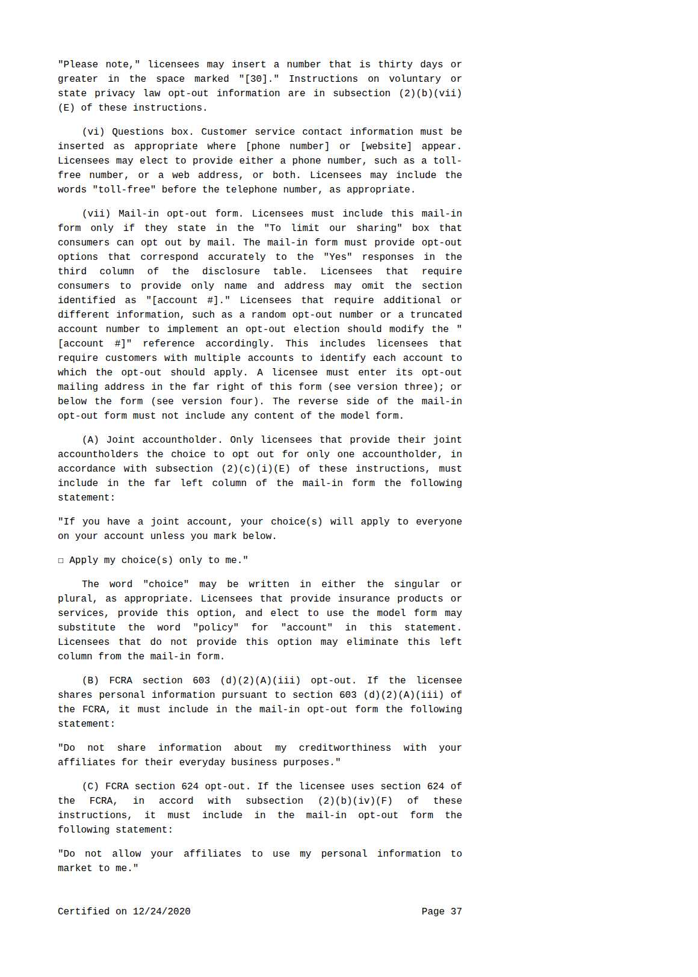"Please note," licensees may insert a number that is thirty days or greater in the space marked "[30]." Instructions on voluntary or state privacy law opt-out information are in subsection (2)(b)(vii)(E) of these instructions.
(vi) Questions box. Customer service contact information must be inserted as appropriate where [phone number] or [website] appear. Licensees may elect to provide either a phone number, such as a toll-free number, or a web address, or both. Licensees may include the words "toll-free" before the telephone number, as appropriate.
(vii) Mail-in opt-out form. Licensees must include this mail-in form only if they state in the "To limit our sharing" box that consumers can opt out by mail. The mail-in form must provide opt-out options that correspond accurately to the "Yes" responses in the third column of the disclosure table. Licensees that require consumers to provide only name and address may omit the section identified as "[account #]." Licensees that require additional or different information, such as a random opt-out number or a truncated account number to implement an opt-out election should modify the "[account #]" reference accordingly. This includes licensees that require customers with multiple accounts to identify each account to which the opt-out should apply. A licensee must enter its opt-out mailing address in the far right of this form (see version three); or below the form (see version four). The reverse side of the mail-in opt-out form must not include any content of the model form.
(A) Joint accountholder. Only licensees that provide their joint accountholders the choice to opt out for only one accountholder, in accordance with subsection (2)(c)(i)(E) of these instructions, must include in the far left column of the mail-in form the following statement:
"If you have a joint account, your choice(s) will apply to everyone on your account unless you mark below.
☐ Apply my choice(s) only to me."
The word "choice" may be written in either the singular or plural, as appropriate. Licensees that provide insurance products or services, provide this option, and elect to use the model form may substitute the word "policy" for "account" in this statement. Licensees that do not provide this option may eliminate this left column from the mail-in form.
(B) FCRA section 603 (d)(2)(A)(iii) opt-out. If the licensee shares personal information pursuant to section 603 (d)(2)(A)(iii) of the FCRA, it must include in the mail-in opt-out form the following statement:
"Do not share information about my creditworthiness with your affiliates for their everyday business purposes."
(C) FCRA section 624 opt-out. If the licensee uses section 624 of the FCRA, in accord with subsection (2)(b)(iv)(F) of these instructions, it must include in the mail-in opt-out form the following statement:
"Do not allow your affiliates to use my personal information to market to me."
Certified on 12/24/2020 Page 37